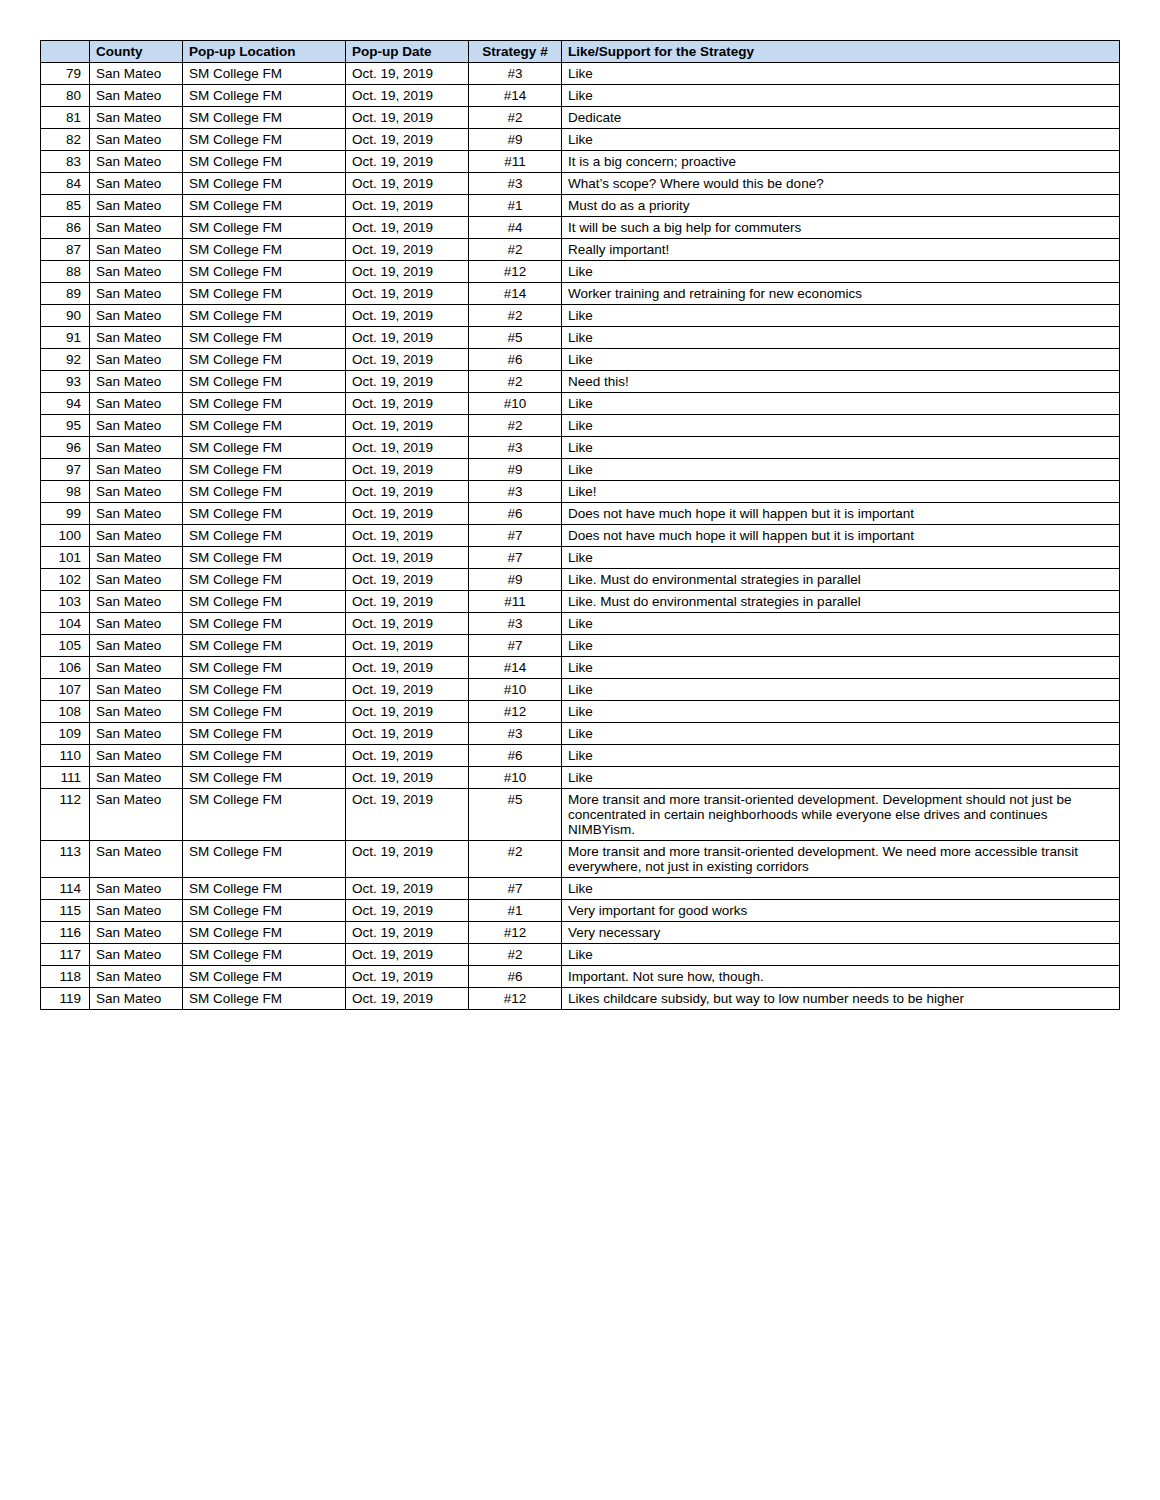| | County | Pop-up Location | Pop-up Date | Strategy # | Like/Support for the Strategy |
| --- | --- | --- | --- | --- | --- |
| 79 | San Mateo | SM College FM | Oct. 19, 2019 | #3 | Like |
| 80 | San Mateo | SM College FM | Oct. 19, 2019 | #14 | Like |
| 81 | San Mateo | SM College FM | Oct. 19, 2019 | #2 | Dedicate |
| 82 | San Mateo | SM College FM | Oct. 19, 2019 | #9 | Like |
| 83 | San Mateo | SM College FM | Oct. 19, 2019 | #11 | It is a big concern; proactive |
| 84 | San Mateo | SM College FM | Oct. 19, 2019 | #3 | What’s scope? Where would this be done? |
| 85 | San Mateo | SM College FM | Oct. 19, 2019 | #1 | Must do as a priority |
| 86 | San Mateo | SM College FM | Oct. 19, 2019 | #4 | It will be such a big help for commuters |
| 87 | San Mateo | SM College FM | Oct. 19, 2019 | #2 | Really important! |
| 88 | San Mateo | SM College FM | Oct. 19, 2019 | #12 | Like |
| 89 | San Mateo | SM College FM | Oct. 19, 2019 | #14 | Worker training and retraining for new economics |
| 90 | San Mateo | SM College FM | Oct. 19, 2019 | #2 | Like |
| 91 | San Mateo | SM College FM | Oct. 19, 2019 | #5 | Like |
| 92 | San Mateo | SM College FM | Oct. 19, 2019 | #6 | Like |
| 93 | San Mateo | SM College FM | Oct. 19, 2019 | #2 | Need this! |
| 94 | San Mateo | SM College FM | Oct. 19, 2019 | #10 | Like |
| 95 | San Mateo | SM College FM | Oct. 19, 2019 | #2 | Like |
| 96 | San Mateo | SM College FM | Oct. 19, 2019 | #3 | Like |
| 97 | San Mateo | SM College FM | Oct. 19, 2019 | #9 | Like |
| 98 | San Mateo | SM College FM | Oct. 19, 2019 | #3 | Like! |
| 99 | San Mateo | SM College FM | Oct. 19, 2019 | #6 | Does not have much hope it will happen but it is important |
| 100 | San Mateo | SM College FM | Oct. 19, 2019 | #7 | Does not have much hope it will happen but it is important |
| 101 | San Mateo | SM College FM | Oct. 19, 2019 | #7 | Like |
| 102 | San Mateo | SM College FM | Oct. 19, 2019 | #9 | Like. Must do environmental strategies in parallel |
| 103 | San Mateo | SM College FM | Oct. 19, 2019 | #11 | Like. Must do environmental strategies in parallel |
| 104 | San Mateo | SM College FM | Oct. 19, 2019 | #3 | Like |
| 105 | San Mateo | SM College FM | Oct. 19, 2019 | #7 | Like |
| 106 | San Mateo | SM College FM | Oct. 19, 2019 | #14 | Like |
| 107 | San Mateo | SM College FM | Oct. 19, 2019 | #10 | Like |
| 108 | San Mateo | SM College FM | Oct. 19, 2019 | #12 | Like |
| 109 | San Mateo | SM College FM | Oct. 19, 2019 | #3 | Like |
| 110 | San Mateo | SM College FM | Oct. 19, 2019 | #6 | Like |
| 111 | San Mateo | SM College FM | Oct. 19, 2019 | #10 | Like |
| 112 | San Mateo | SM College FM | Oct. 19, 2019 | #5 | More transit and more transit-oriented development. Development should not just be concentrated in certain neighborhoods while everyone else drives and continues NIMBYism. |
| 113 | San Mateo | SM College FM | Oct. 19, 2019 | #2 | More transit and more transit-oriented development. We need more accessible transit everywhere, not just in existing corridors |
| 114 | San Mateo | SM College FM | Oct. 19, 2019 | #7 | Like |
| 115 | San Mateo | SM College FM | Oct. 19, 2019 | #1 | Very important for good works |
| 116 | San Mateo | SM College FM | Oct. 19, 2019 | #12 | Very necessary |
| 117 | San Mateo | SM College FM | Oct. 19, 2019 | #2 | Like |
| 118 | San Mateo | SM College FM | Oct. 19, 2019 | #6 | Important. Not sure how, though. |
| 119 | San Mateo | SM College FM | Oct. 19, 2019 | #12 | Likes childcare subsidy, but way to low number needs to be higher |